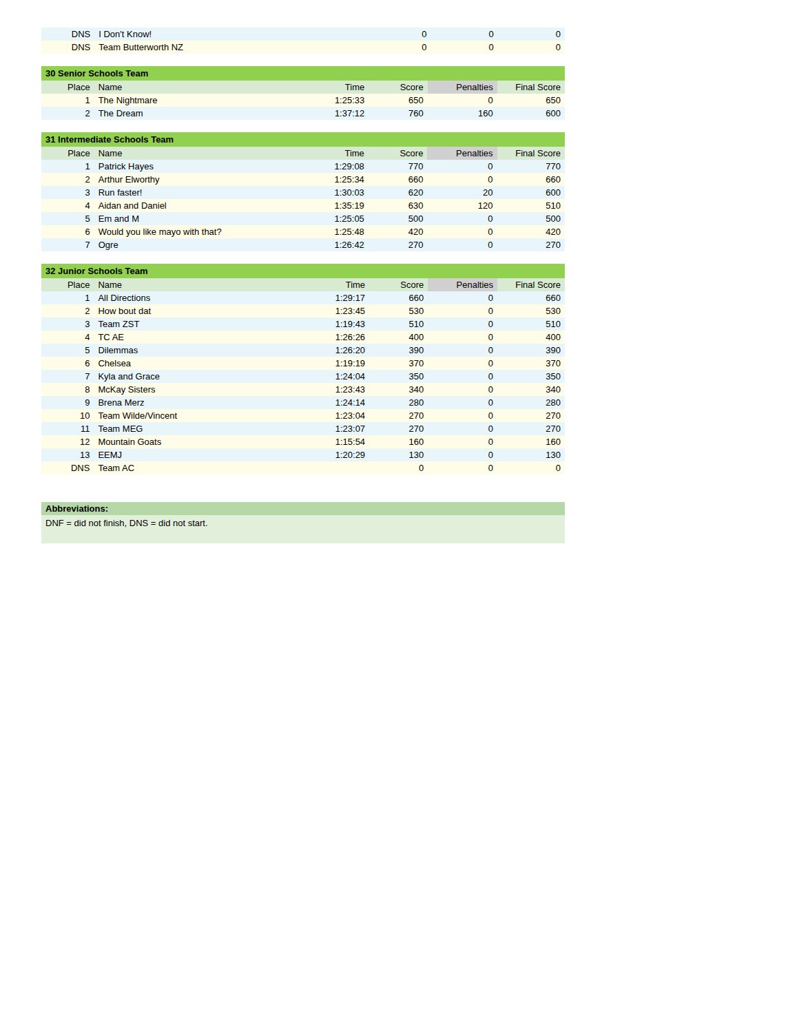| DNS | I Don't Know! | | 0 | 0 | 0 |
| DNS | Team Butterworth NZ | | 0 | 0 | 0 |
| 30 Senior Schools Team |
| Place | Name | Time | Score | Penalties | Final Score |
| 1 | The Nightmare | 1:25:33 | 650 | 0 | 650 |
| 2 | The Dream | 1:37:12 | 760 | 160 | 600 |
| 31 Intermediate Schools Team |
| Place | Name | Time | Score | Penalties | Final Score |
| 1 | Patrick Hayes | 1:29:08 | 770 | 0 | 770 |
| 2 | Arthur Elworthy | 1:25:34 | 660 | 0 | 660 |
| 3 | Run faster! | 1:30:03 | 620 | 20 | 600 |
| 4 | Aidan and Daniel | 1:35:19 | 630 | 120 | 510 |
| 5 | Em and M | 1:25:05 | 500 | 0 | 500 |
| 6 | Would you like mayo with that? | 1:25:48 | 420 | 0 | 420 |
| 7 | Ogre | 1:26:42 | 270 | 0 | 270 |
| 32 Junior Schools Team |
| Place | Name | Time | Score | Penalties | Final Score |
| 1 | All Directions | 1:29:17 | 660 | 0 | 660 |
| 2 | How bout dat | 1:23:45 | 530 | 0 | 530 |
| 3 | Team ZST | 1:19:43 | 510 | 0 | 510 |
| 4 | TC AE | 1:26:26 | 400 | 0 | 400 |
| 5 | Dilemmas | 1:26:20 | 390 | 0 | 390 |
| 6 | Chelsea | 1:19:19 | 370 | 0 | 370 |
| 7 | Kyla and Grace | 1:24:04 | 350 | 0 | 350 |
| 8 | McKay Sisters | 1:23:43 | 340 | 0 | 340 |
| 9 | Brena Merz | 1:24:14 | 280 | 0 | 280 |
| 10 | Team Wilde/Vincent | 1:23:04 | 270 | 0 | 270 |
| 11 | Team MEG | 1:23:07 | 270 | 0 | 270 |
| 12 | Mountain Goats | 1:15:54 | 160 | 0 | 160 |
| 13 | EEMJ | 1:20:29 | 130 | 0 | 130 |
| DNS | Team AC | | 0 | 0 | 0 |
| Abbreviations: |
| DNF = did not finish, DNS = did not start. |